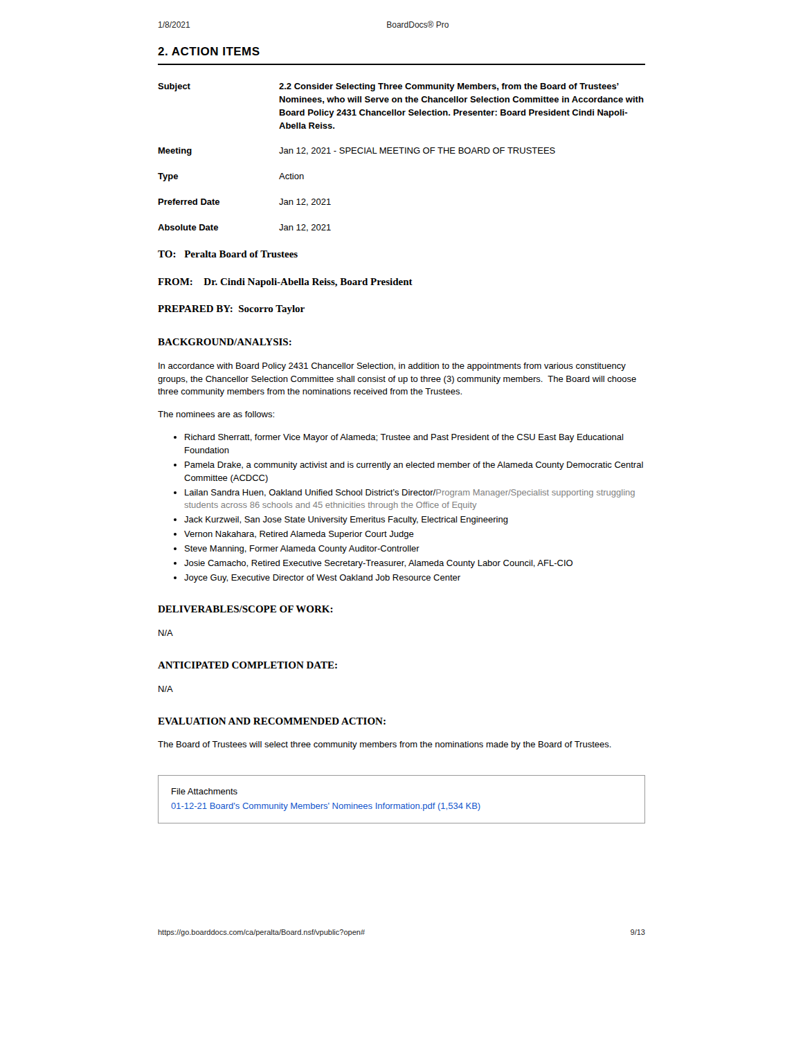1/8/2021
BoardDocs® Pro
2. ACTION ITEMS
| Subject | 2.2 Consider Selecting Three Community Members, from the Board of Trustees’ Nominees, who will Serve on the Chancellor Selection Committee in Accordance with Board Policy 2431 Chancellor Selection. Presenter: Board President Cindi Napoli-Abella Reiss. |
| Meeting | Jan 12, 2021 - SPECIAL MEETING OF THE BOARD OF TRUSTEES |
| Type | Action |
| Preferred Date | Jan 12, 2021 |
| Absolute Date | Jan 12, 2021 |
TO: Peralta Board of Trustees
FROM: Dr. Cindi Napoli-Abella Reiss, Board President
PREPARED BY: Socorro Taylor
BACKGROUND/ANALYSIS:
In accordance with Board Policy 2431 Chancellor Selection, in addition to the appointments from various constituency groups, the Chancellor Selection Committee shall consist of up to three (3) community members. The Board will choose three community members from the nominations received from the Trustees.
The nominees are as follows:
Richard Sherratt, former Vice Mayor of Alameda; Trustee and Past President of the CSU East Bay Educational Foundation
Pamela Drake, a community activist and is currently an elected member of the Alameda County Democratic Central Committee (ACDCC)
Lailan Sandra Huen, Oakland Unified School District’s Director/Program Manager/Specialist supporting struggling students across 86 schools and 45 ethnicities through the Office of Equity
Jack Kurzweil, San Jose State University Emeritus Faculty, Electrical Engineering
Vernon Nakahara, Retired Alameda Superior Court Judge
Steve Manning, Former Alameda County Auditor-Controller
Josie Camacho, Retired Executive Secretary-Treasurer, Alameda County Labor Council, AFL-CIO
Joyce Guy, Executive Director of West Oakland Job Resource Center
DELIVERABLES/SCOPE OF WORK:
N/A
ANTICIPATED COMPLETION DATE:
N/A
EVALUATION AND RECOMMENDED ACTION:
The Board of Trustees will select three community members from the nominations made by the Board of Trustees.
File Attachments
01-12-21 Board's Community Members' Nominees Information.pdf (1,534 KB)
https://go.boarddocs.com/ca/peralta/Board.nsf/vpublic?open#
9/13